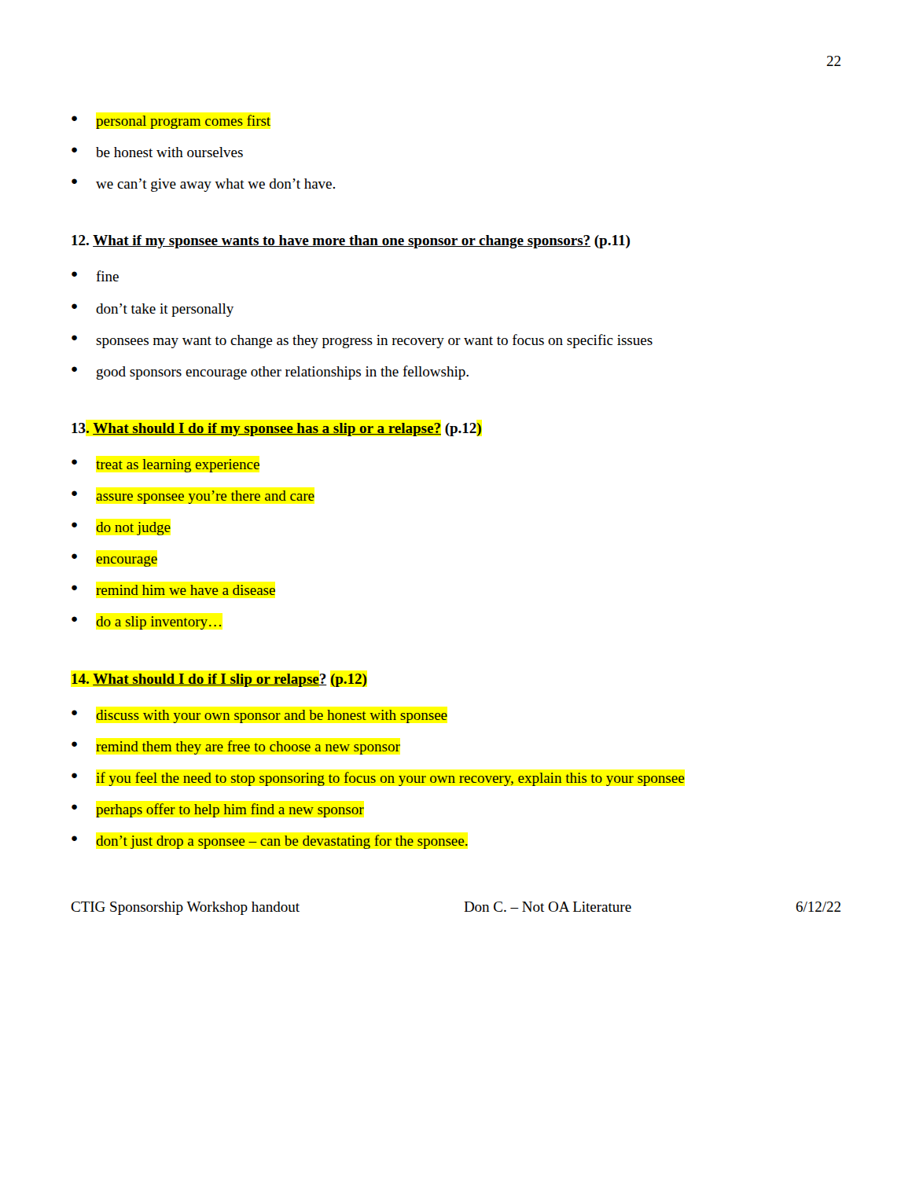22
personal program comes first
be honest with ourselves
we can’t give away what we don’t have.
12. What if my sponsee wants to have more than one sponsor or change sponsors? (p.11)
fine
don’t take it personally
sponsees may want to change as they progress in recovery or want to focus on specific issues
good sponsors encourage other relationships in the fellowship.
13. What should I do if my sponsee has a slip or a relapse? (p.12)
treat as learning experience
assure sponsee you’re there and care
do not judge
encourage
remind him we have a disease
do a slip inventory…
14. What should I do if I slip or relapse? (p.12)
discuss with your own sponsor and be honest with sponsee
remind them they are free to choose a new sponsor
if you feel the need to stop sponsoring to focus on your own recovery, explain this to your sponsee
perhaps offer to help him find a new sponsor
don’t just drop a sponsee – can be devastating for the sponsee.
CTIG Sponsorship Workshop handout
Don C. – Not OA Literature
6/12/22